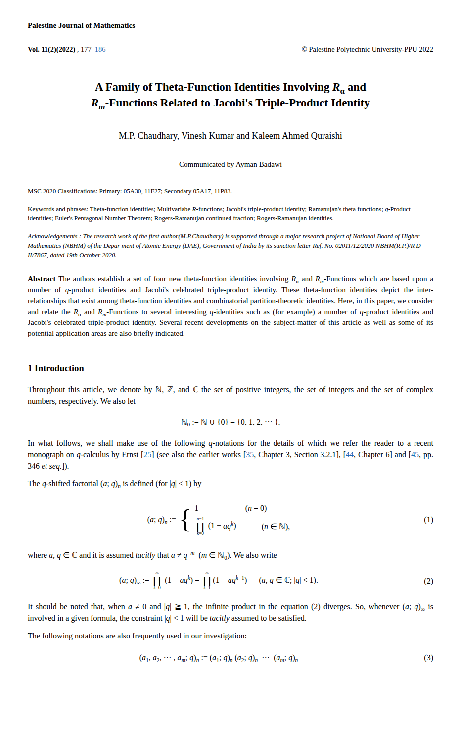Palestine Journal of Mathematics
Vol. 11(2)(2022) , 177–186 © Palestine Polytechnic University-PPU 2022
A Family of Theta-Function Identities Involving Rα and
Rm-Functions Related to Jacobi's Triple-Product Identity
M.P. Chaudhary, Vinesh Kumar and Kaleem Ahmed Quraishi
Communicated by Ayman Badawi
MSC 2020 Classifications: Primary: 05A30, 11F27; Secondary 05A17, 11P83.
Keywords and phrases: Theta-function identities; Multivariabe R-functions; Jacobi's triple-product identity; Ramanujan's theta functions; q-Product identities; Euler's Pentagonal Number Theorem; Rogers-Ramanujan continued fraction; Rogers-Ramanujan identities.
Acknowledgements : The research work of the first author(M.P.Chaudhary) is supported through a major research project of National Board of Higher Mathematics (NBHM) of the Depar ment of Atomic Energy (DAE), Government of India by its sanction letter Ref. No. 02011/12/2020 NBHM(R.P.)/R D II/7867, dated 19th October 2020.
Abstract The authors establish a set of four new theta-function identities involving Rα and Rm-Functions which are based upon a number of q-product identities and Jacobi's celebrated triple-product identity. These theta-function identities depict the inter-relationships that exist among theta-function identities and combinatorial partition-theoretic identities. Here, in this paper, we consider and relate the Rα and Rm-Functions to several interesting q-identities such as (for example) a number of q-product identities and Jacobi's celebrated triple-product identity. Several recent developments on the subject-matter of this article as well as some of its potential application areas are also briefly indicated.
1 Introduction
Throughout this article, we denote by ℕ, ℤ, and ℂ the set of positive integers, the set of integers and the set of complex numbers, respectively. We also let
ℕ0 := ℕ ∪ {0} = {0, 1, 2, ··· }.
In what follows, we shall make use of the following q-notations for the details of which we refer the reader to a recent monograph on q-calculus by Ernst [25] (see also the earlier works [35, Chapter 3, Section 3.2.1], [44, Chapter 6] and [45, pp. 346 et seq.]).
The q-shifted factorial (a; q)n is defined (for |q| < 1) by
(a; q)n := { 1(n = 0) n−1∏k=0 (1 − aqk) (n ∈ ℕ),
(1)
where a, q ∈ ℂ and it is assumed tacitly that a ≠ q−m (m ∈ ℕ0). We also write
(a; q)∞ := ∞∏k=0 (1 − aqk) = ∞∏k=1(1 − aqk−1) (a, q ∈ ℂ; |q| < 1).
(2)
It should be noted that, when a ≠ 0 and |q| ≧ 1, the infinite product in the equation (2) diverges. So, whenever (a; q)∞ is involved in a given formula, the constraint |q| < 1 will be tacitly assumed to be satisfied.
The following notations are also frequently used in our investigation:
(a1, a2, ··· , am; q)n := (a1; q)n (a2; q)n ··· (am; q)n
(3)